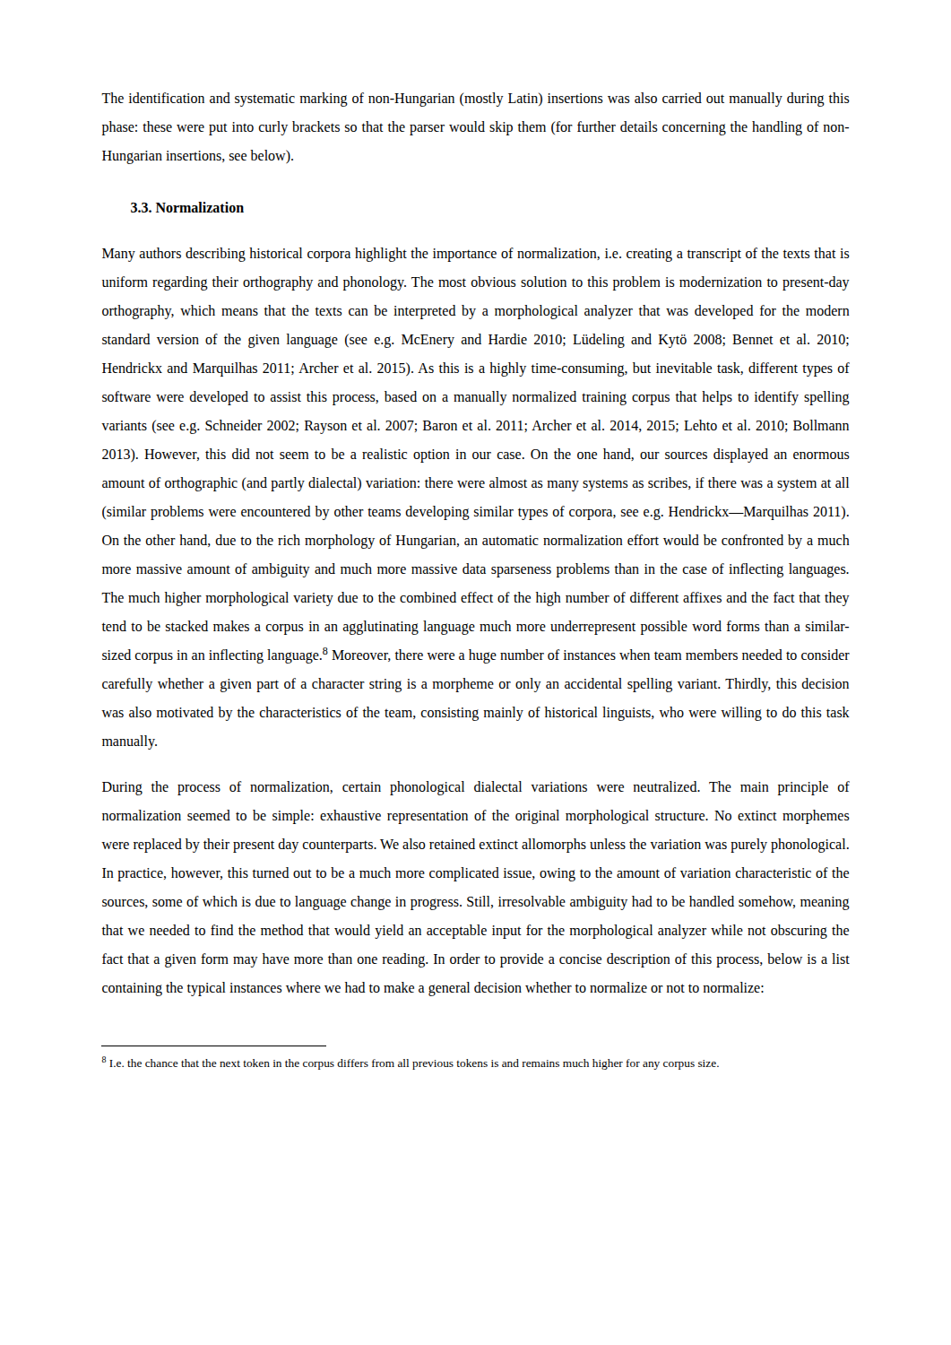The identification and systematic marking of non-Hungarian (mostly Latin) insertions was also carried out manually during this phase: these were put into curly brackets so that the parser would skip them (for further details concerning the handling of non-Hungarian insertions, see below).
3.3. Normalization
Many authors describing historical corpora highlight the importance of normalization, i.e. creating a transcript of the texts that is uniform regarding their orthography and phonology. The most obvious solution to this problem is modernization to present-day orthography, which means that the texts can be interpreted by a morphological analyzer that was developed for the modern standard version of the given language (see e.g. McEnery and Hardie 2010; Lüdeling and Kytö 2008; Bennet et al. 2010; Hendrickx and Marquilhas 2011; Archer et al. 2015). As this is a highly time-consuming, but inevitable task, different types of software were developed to assist this process, based on a manually normalized training corpus that helps to identify spelling variants (see e.g. Schneider 2002; Rayson et al. 2007; Baron et al. 2011; Archer et al. 2014, 2015; Lehto et al. 2010; Bollmann 2013). However, this did not seem to be a realistic option in our case. On the one hand, our sources displayed an enormous amount of orthographic (and partly dialectal) variation: there were almost as many systems as scribes, if there was a system at all (similar problems were encountered by other teams developing similar types of corpora, see e.g. Hendrickx—Marquilhas 2011). On the other hand, due to the rich morphology of Hungarian, an automatic normalization effort would be confronted by a much more massive amount of ambiguity and much more massive data sparseness problems than in the case of inflecting languages. The much higher morphological variety due to the combined effect of the high number of different affixes and the fact that they tend to be stacked makes a corpus in an agglutinating language much more underrepresent possible word forms than a similar-sized corpus in an inflecting language.8 Moreover, there were a huge number of instances when team members needed to consider carefully whether a given part of a character string is a morpheme or only an accidental spelling variant. Thirdly, this decision was also motivated by the characteristics of the team, consisting mainly of historical linguists, who were willing to do this task manually.
During the process of normalization, certain phonological dialectal variations were neutralized. The main principle of normalization seemed to be simple: exhaustive representation of the original morphological structure. No extinct morphemes were replaced by their present day counterparts. We also retained extinct allomorphs unless the variation was purely phonological. In practice, however, this turned out to be a much more complicated issue, owing to the amount of variation characteristic of the sources, some of which is due to language change in progress. Still, irresolvable ambiguity had to be handled somehow, meaning that we needed to find the method that would yield an acceptable input for the morphological analyzer while not obscuring the fact that a given form may have more than one reading. In order to provide a concise description of this process, below is a list containing the typical instances where we had to make a general decision whether to normalize or not to normalize:
8 I.e. the chance that the next token in the corpus differs from all previous tokens is and remains much higher for any corpus size.